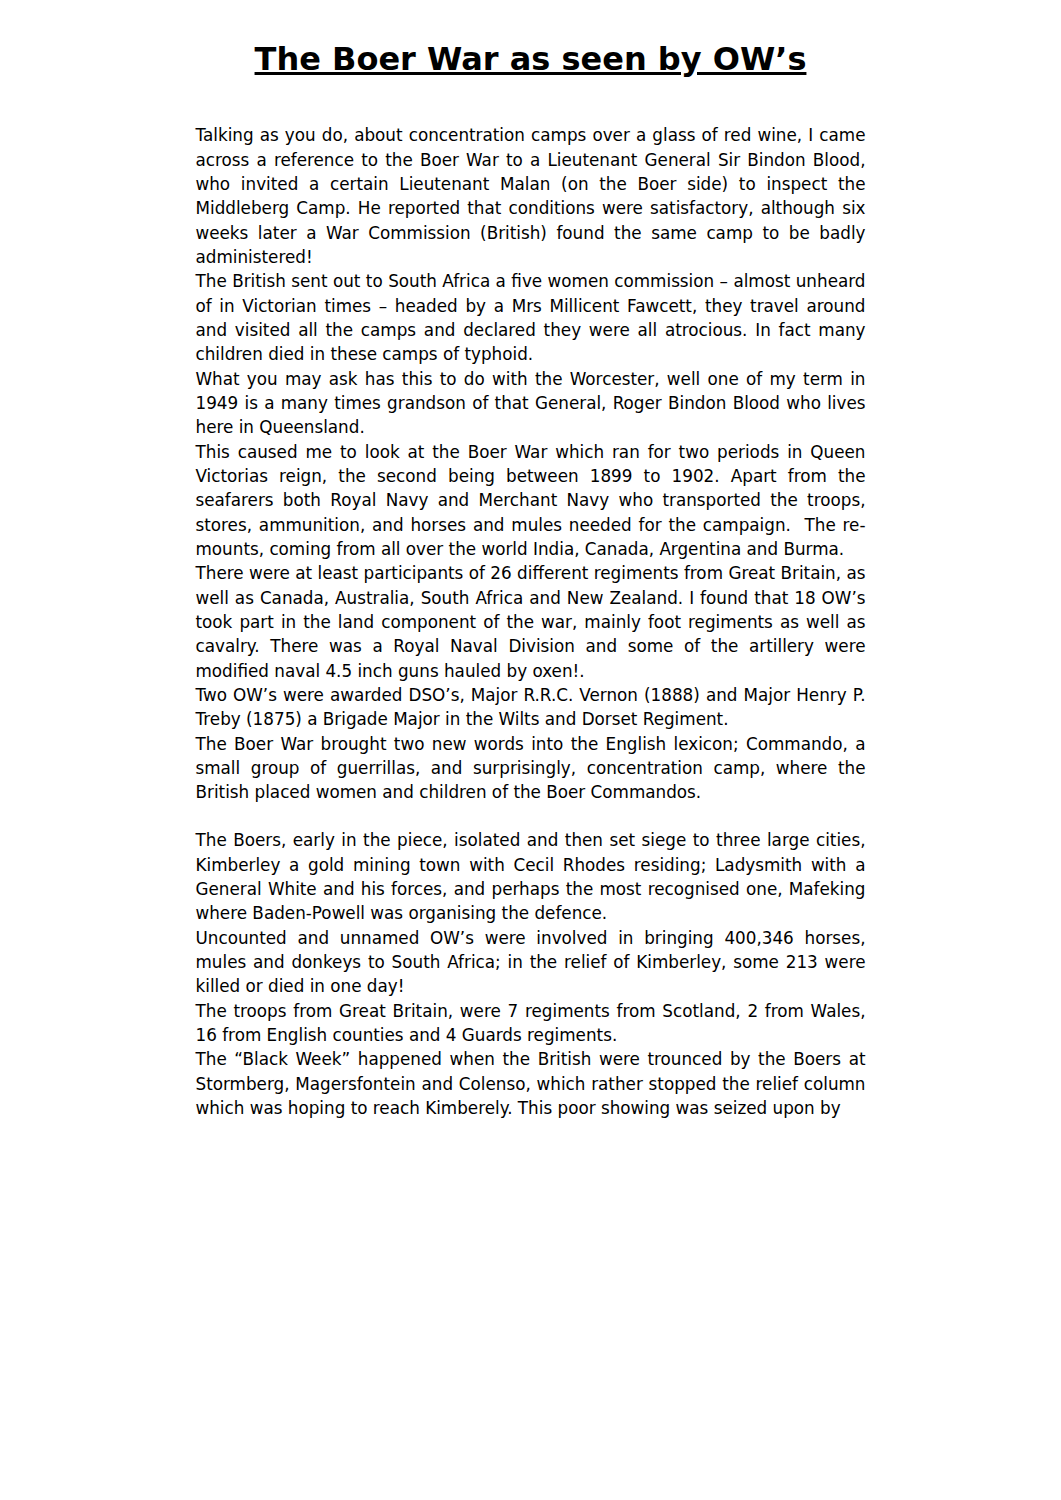The Boer War as seen by OW’s
Talking as you do, about concentration camps over a glass of red wine, I came across a reference to the Boer War to a Lieutenant General Sir Bindon Blood, who invited a certain Lieutenant Malan (on the Boer side) to inspect the Middleberg Camp. He reported that conditions were satisfactory, although six weeks later a War Commission (British) found the same camp to be badly administered!
The British sent out to South Africa a five women commission – almost unheard of in Victorian times – headed by a Mrs Millicent Fawcett, they travel around and visited all the camps and declared they were all atrocious. In fact many children died in these camps of typhoid.
What you may ask has this to do with the Worcester, well one of my term in 1949 is a many times grandson of that General, Roger Bindon Blood who lives here in Queensland.
This caused me to look at the Boer War which ran for two periods in Queen Victorias reign, the second being between 1899 to 1902. Apart from the seafarers both Royal Navy and Merchant Navy who transported the troops, stores, ammunition, and horses and mules needed for the campaign. The re-mounts, coming from all over the world India, Canada, Argentina and Burma.
There were at least participants of 26 different regiments from Great Britain, as well as Canada, Australia, South Africa and New Zealand. I found that 18 OW’s took part in the land component of the war, mainly foot regiments as well as cavalry. There was a Royal Naval Division and some of the artillery were modified naval 4.5 inch guns hauled by oxen!.
Two OW’s were awarded DSO’s, Major R.R.C. Vernon (1888) and Major Henry P. Treby (1875) a Brigade Major in the Wilts and Dorset Regiment.
The Boer War brought two new words into the English lexicon; Commando, a small group of guerrillas, and surprisingly, concentration camp, where the British placed women and children of the Boer Commandos.
The Boers, early in the piece, isolated and then set siege to three large cities, Kimberley a gold mining town with Cecil Rhodes residing; Ladysmith with a General White and his forces, and perhaps the most recognised one, Mafeking where Baden-Powell was organising the defence.
Uncounted and unnamed OW’s were involved in bringing 400,346 horses, mules and donkeys to South Africa; in the relief of Kimberley, some 213 were killed or died in one day!
The troops from Great Britain, were 7 regiments from Scotland, 2 from Wales, 16 from English counties and 4 Guards regiments.
The “Black Week” happened when the British were trounced by the Boers at Stormberg, Magersfontein and Colenso, which rather stopped the relief column which was hoping to reach Kimberely. This poor showing was seized upon by